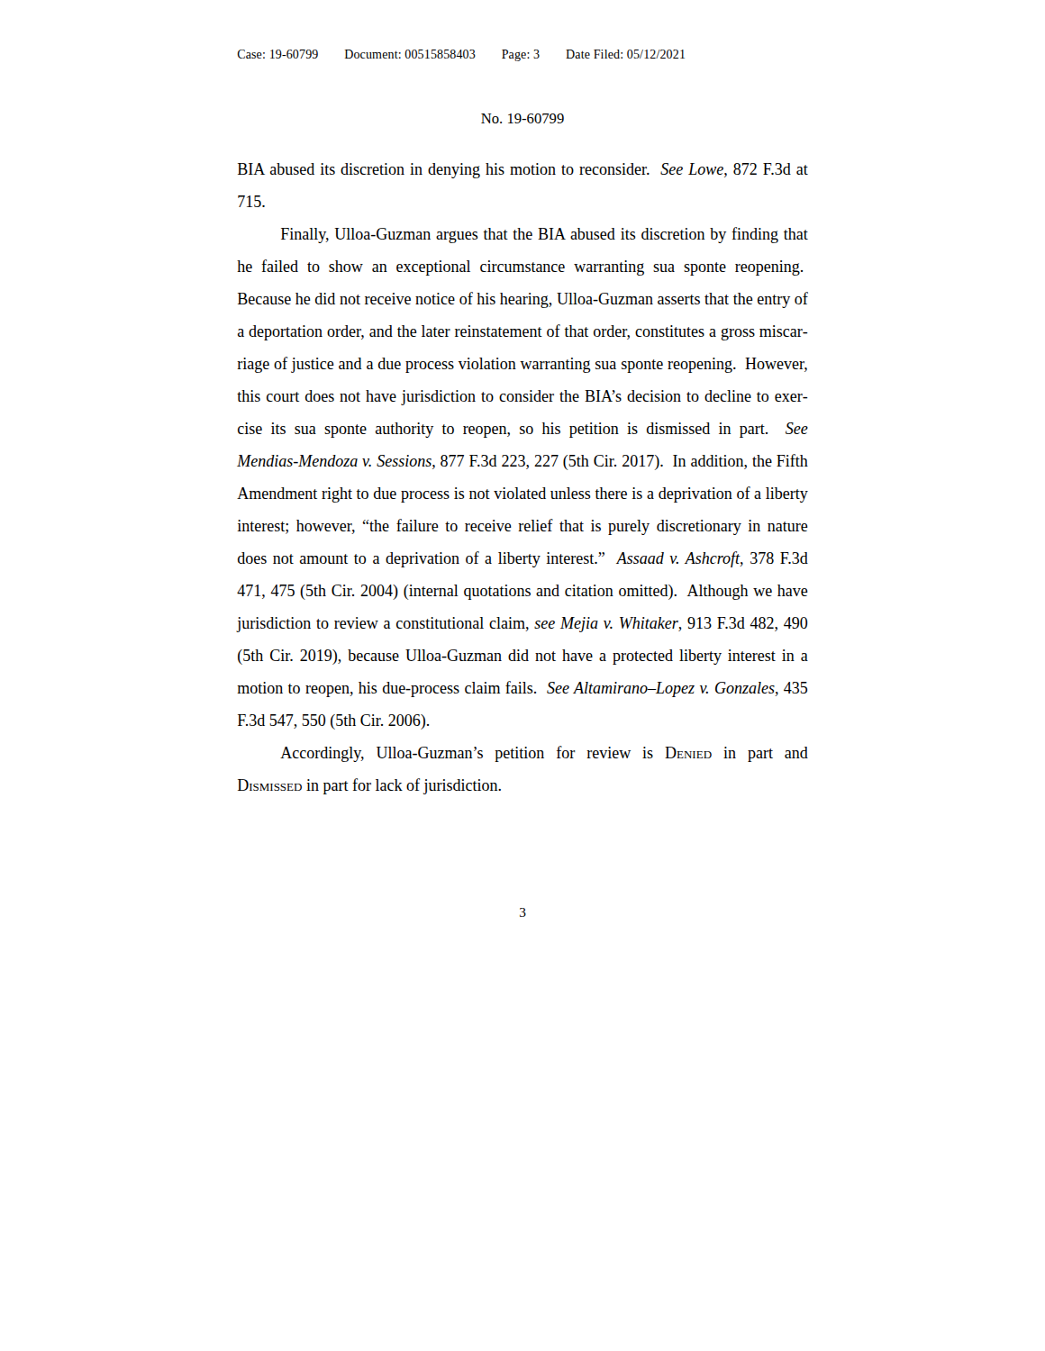Case: 19-60799 Document: 00515858403 Page: 3 Date Filed: 05/12/2021
No. 19-60799
BIA abused its discretion in denying his motion to reconsider. See Lowe, 872 F.3d at 715.
Finally, Ulloa-Guzman argues that the BIA abused its discretion by finding that he failed to show an exceptional circumstance warranting sua sponte reopening. Because he did not receive notice of his hearing, Ulloa-Guzman asserts that the entry of a deportation order, and the later reinstatement of that order, constitutes a gross miscarriage of justice and a due process violation warranting sua sponte reopening. However, this court does not have jurisdiction to consider the BIA’s decision to decline to exercise its sua sponte authority to reopen, so his petition is dismissed in part. See Mendias-Mendoza v. Sessions, 877 F.3d 223, 227 (5th Cir. 2017). In addition, the Fifth Amendment right to due process is not violated unless there is a deprivation of a liberty interest; however, “the failure to receive relief that is purely discretionary in nature does not amount to a deprivation of a liberty interest.” Assaad v. Ashcroft, 378 F.3d 471, 475 (5th Cir. 2004) (internal quotations and citation omitted). Although we have jurisdiction to review a constitutional claim, see Mejia v. Whitaker, 913 F.3d 482, 490 (5th Cir. 2019), because Ulloa-Guzman did not have a protected liberty interest in a motion to reopen, his due-process claim fails. See Altamirano–Lopez v. Gonzales, 435 F.3d 547, 550 (5th Cir. 2006).
Accordingly, Ulloa-Guzman’s petition for review is Denied in part and Dismissed in part for lack of jurisdiction.
3